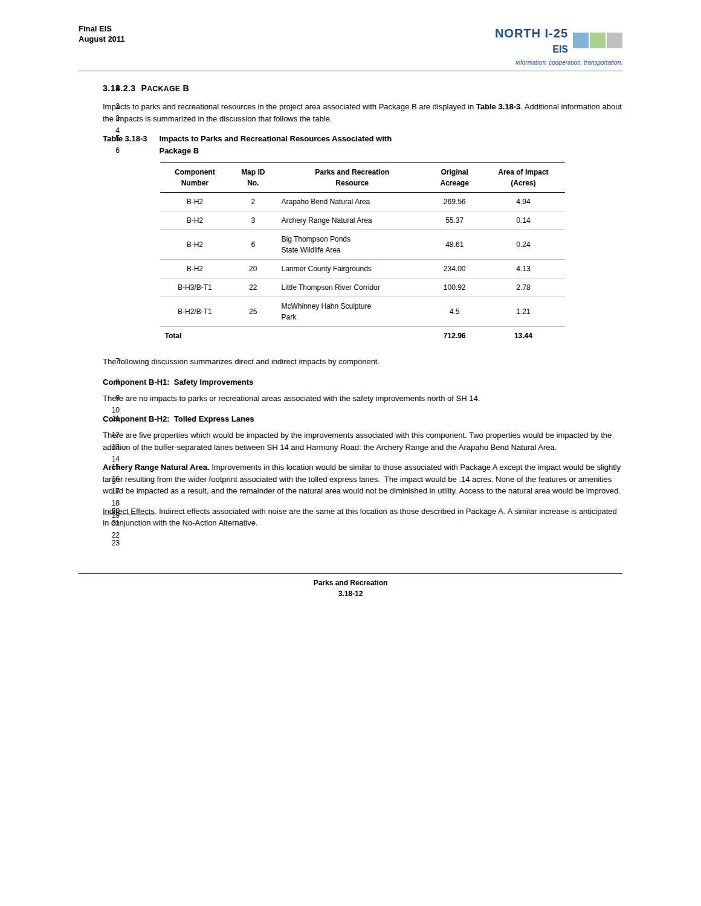Final EIS
August 2011
NORTH I-25
EIS
information. cooperation. transportation.
1
3.18.2.3 PACKAGE B
2 3 4
Impacts to parks and recreational resources in the project area associated with Package B are displayed in Table 3.18-3. Additional information about the impacts is summarized in the discussion that follows the table.
5 6
Table 3.18-3 Impacts to Parks and Recreational Resources Associated with
Package B
| Component Number | Map ID No. | Parks and Recreation Resource | Original Acreage | Area of Impact (Acres) |
| --- | --- | --- | --- | --- |
| B-H2 | 2 | Arapaho Bend Natural Area | 269.56 | 4.94 |
| B-H2 | 3 | Archery Range Natural Area | 55.37 | 0.14 |
| B-H2 | 6 | Big Thompson Ponds State Wildlife Area | 48.61 | 0.24 |
| B-H2 | 20 | Larimer County Fairgrounds | 234.00 | 4.13 |
| B-H3/B-T1 | 22 | Little Thompson River Corridor | 100.92 | 2.78 |
| B-H2/B-T1 | 25 | McWhinney Hahn Sculpture Park | 4.5 | 1.21 |
| Total | 712.96 | 13.44 |
7
The following discussion summarizes direct and indirect impacts by component.
8
Component B-H1: Safety Improvements
9 10
There are no impacts to parks or recreational areas associated with the safety improvements north of SH 14.
11
Component B-H2: Tolled Express Lanes
12 13 14
There are five properties which would be impacted by the improvements associated with this component. Two properties would be impacted by the addition of the buffer-separated lanes between SH 14 and Harmony Road: the Archery Range and the Arapaho Bend Natural Area.
15 16 17 18 19
Archery Range Natural Area. Improvements in this location would be similar to those associated with Package A except the impact would be slightly larger resulting from the wider footprint associated with the tolled express lanes. The impact would be .14 acres. None of the features or amenities would be impacted as a result, and the remainder of the natural area would not be diminished in utility. Access to the natural area would be improved.
20 21 22
Indirect Effects. Indirect effects associated with noise are the same at this location as those described in Package A. A similar increase is anticipated in conjunction with the No-Action Alternative.
23
Parks and Recreation
3.18-12